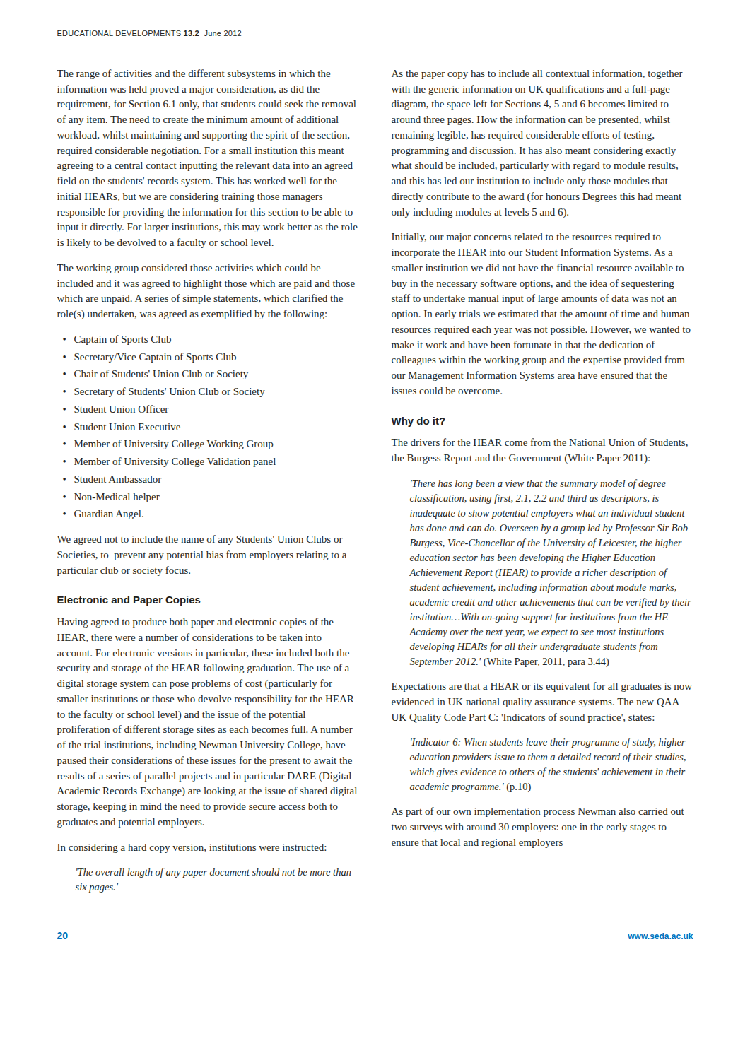EDUCATIONAL DEVELOPMENTS 13.2 June 2012
The range of activities and the different subsystems in which the information was held proved a major consideration, as did the requirement, for Section 6.1 only, that students could seek the removal of any item. The need to create the minimum amount of additional workload, whilst maintaining and supporting the spirit of the section, required considerable negotiation. For a small institution this meant agreeing to a central contact inputting the relevant data into an agreed field on the students' records system. This has worked well for the initial HEARs, but we are considering training those managers responsible for providing the information for this section to be able to input it directly. For larger institutions, this may work better as the role is likely to be devolved to a faculty or school level.
The working group considered those activities which could be included and it was agreed to highlight those which are paid and those which are unpaid. A series of simple statements, which clarified the role(s) undertaken, was agreed as exemplified by the following:
Captain of Sports Club
Secretary/Vice Captain of Sports Club
Chair of Students' Union Club or Society
Secretary of Students' Union Club or Society
Student Union Officer
Student Union Executive
Member of University College Working Group
Member of University College Validation panel
Student Ambassador
Non-Medical helper
Guardian Angel.
We agreed not to include the name of any Students' Union Clubs or Societies, to prevent any potential bias from employers relating to a particular club or society focus.
Electronic and Paper Copies
Having agreed to produce both paper and electronic copies of the HEAR, there were a number of considerations to be taken into account. For electronic versions in particular, these included both the security and storage of the HEAR following graduation. The use of a digital storage system can pose problems of cost (particularly for smaller institutions or those who devolve responsibility for the HEAR to the faculty or school level) and the issue of the potential proliferation of different storage sites as each becomes full. A number of the trial institutions, including Newman University College, have paused their considerations of these issues for the present to await the results of a series of parallel projects and in particular DARE (Digital Academic Records Exchange) are looking at the issue of shared digital storage, keeping in mind the need to provide secure access both to graduates and potential employers.
In considering a hard copy version, institutions were instructed:
'The overall length of any paper document should not be more than six pages.'
As the paper copy has to include all contextual information, together with the generic information on UK qualifications and a full-page diagram, the space left for Sections 4, 5 and 6 becomes limited to around three pages. How the information can be presented, whilst remaining legible, has required considerable efforts of testing, programming and discussion. It has also meant considering exactly what should be included, particularly with regard to module results, and this has led our institution to include only those modules that directly contribute to the award (for honours Degrees this had meant only including modules at levels 5 and 6).
Initially, our major concerns related to the resources required to incorporate the HEAR into our Student Information Systems. As a smaller institution we did not have the financial resource available to buy in the necessary software options, and the idea of sequestering staff to undertake manual input of large amounts of data was not an option. In early trials we estimated that the amount of time and human resources required each year was not possible. However, we wanted to make it work and have been fortunate in that the dedication of colleagues within the working group and the expertise provided from our Management Information Systems area have ensured that the issues could be overcome.
Why do it?
The drivers for the HEAR come from the National Union of Students, the Burgess Report and the Government (White Paper 2011):
'There has long been a view that the summary model of degree classification, using first, 2.1, 2.2 and third as descriptors, is inadequate to show potential employers what an individual student has done and can do. Overseen by a group led by Professor Sir Bob Burgess, Vice-Chancellor of the University of Leicester, the higher education sector has been developing the Higher Education Achievement Report (HEAR) to provide a richer description of student achievement, including information about module marks, academic credit and other achievements that can be verified by their institution…With on-going support for institutions from the HE Academy over the next year, we expect to see most institutions developing HEARs for all their undergraduate students from September 2012.' (White Paper, 2011, para 3.44)
Expectations are that a HEAR or its equivalent for all graduates is now evidenced in UK national quality assurance systems. The new QAA UK Quality Code Part C: 'Indicators of sound practice', states:
'Indicator 6: When students leave their programme of study, higher education providers issue to them a detailed record of their studies, which gives evidence to others of the students' achievement in their academic programme.' (p.10)
As part of our own implementation process Newman also carried out two surveys with around 30 employers: one in the early stages to ensure that local and regional employers
20
www.seda.ac.uk